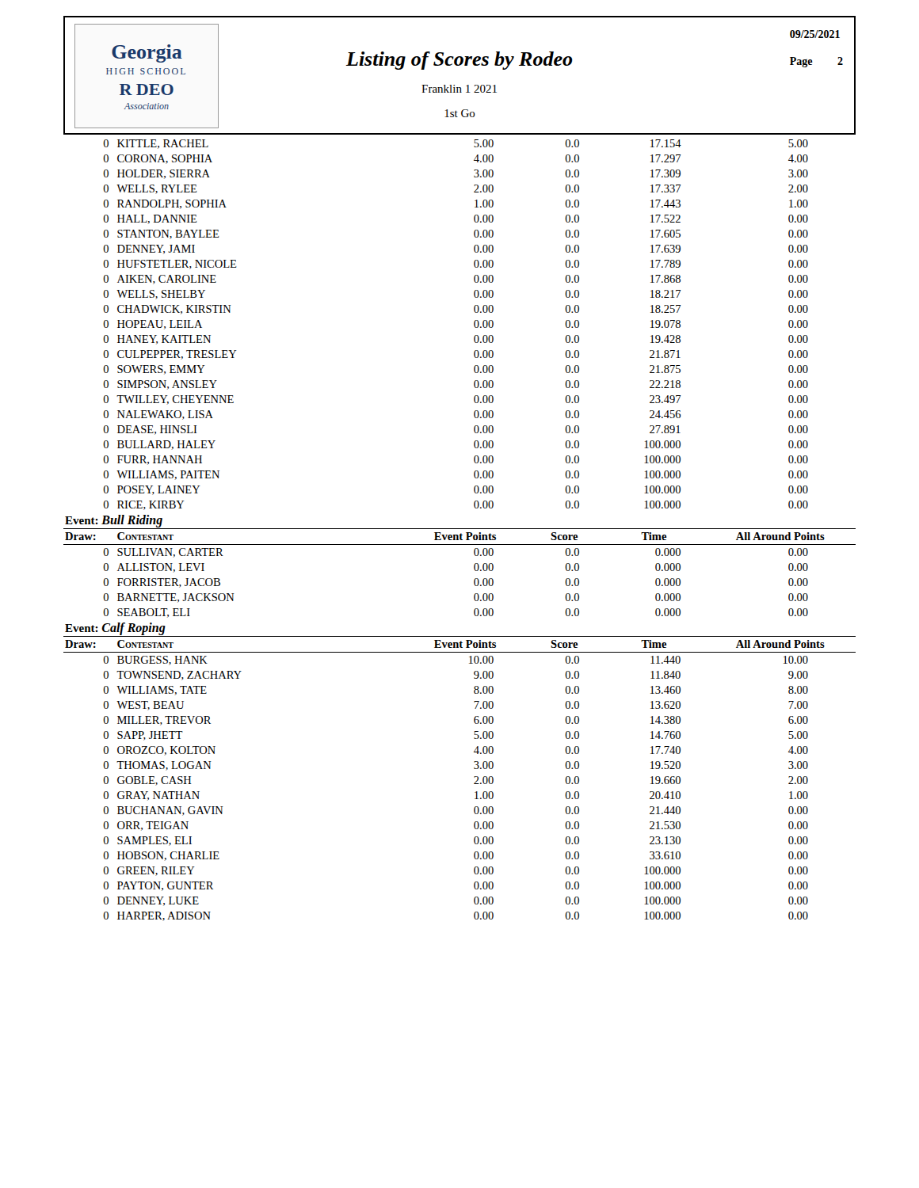Georgia HIGH SCHOOL R DEO Association
Listing of Scores by Rodeo
Franklin 1 2021
1st Go
09/25/2021
Page 2
| 0 | KITTLE, RACHEL | 5.00 | 0.0 | 17.154 | 5.00 |
| 0 | CORONA, SOPHIA | 4.00 | 0.0 | 17.297 | 4.00 |
| 0 | HOLDER, SIERRA | 3.00 | 0.0 | 17.309 | 3.00 |
| 0 | WELLS, RYLEE | 2.00 | 0.0 | 17.337 | 2.00 |
| 0 | RANDOLPH, SOPHIA | 1.00 | 0.0 | 17.443 | 1.00 |
| 0 | HALL, DANNIE | 0.00 | 0.0 | 17.522 | 0.00 |
| 0 | STANTON, BAYLEE | 0.00 | 0.0 | 17.605 | 0.00 |
| 0 | DENNEY, JAMI | 0.00 | 0.0 | 17.639 | 0.00 |
| 0 | HUFSTETLER, NICOLE | 0.00 | 0.0 | 17.789 | 0.00 |
| 0 | AIKEN, CAROLINE | 0.00 | 0.0 | 17.868 | 0.00 |
| 0 | WELLS, SHELBY | 0.00 | 0.0 | 18.217 | 0.00 |
| 0 | CHADWICK, KIRSTIN | 0.00 | 0.0 | 18.257 | 0.00 |
| 0 | HOPEAU, LEILA | 0.00 | 0.0 | 19.078 | 0.00 |
| 0 | HANEY, KAITLEN | 0.00 | 0.0 | 19.428 | 0.00 |
| 0 | CULPEPPER, TRESLEY | 0.00 | 0.0 | 21.871 | 0.00 |
| 0 | SOWERS, EMMY | 0.00 | 0.0 | 21.875 | 0.00 |
| 0 | SIMPSON, ANSLEY | 0.00 | 0.0 | 22.218 | 0.00 |
| 0 | TWILLEY, CHEYENNE | 0.00 | 0.0 | 23.497 | 0.00 |
| 0 | NALEWAKO, LISA | 0.00 | 0.0 | 24.456 | 0.00 |
| 0 | DEASE, HINSLI | 0.00 | 0.0 | 27.891 | 0.00 |
| 0 | BULLARD, HALEY | 0.00 | 0.0 | 100.000 | 0.00 |
| 0 | FURR, HANNAH | 0.00 | 0.0 | 100.000 | 0.00 |
| 0 | WILLIAMS, PAITEN | 0.00 | 0.0 | 100.000 | 0.00 |
| 0 | POSEY, LAINEY | 0.00 | 0.0 | 100.000 | 0.00 |
| 0 | RICE, KIRBY | 0.00 | 0.0 | 100.000 | 0.00 |
| Event: Bull Riding |
| Draw: | Contestant | Event Points | Score | Time | All Around Points |
| 0 | SULLIVAN, CARTER | 0.00 | 0.0 | 0.000 | 0.00 |
| 0 | ALLISTON, LEVI | 0.00 | 0.0 | 0.000 | 0.00 |
| 0 | FORRISTER, JACOB | 0.00 | 0.0 | 0.000 | 0.00 |
| 0 | BARNETTE, JACKSON | 0.00 | 0.0 | 0.000 | 0.00 |
| 0 | SEABOLT, ELI | 0.00 | 0.0 | 0.000 | 0.00 |
| Event: Calf Roping |
| Draw: | Contestant | Event Points | Score | Time | All Around Points |
| 0 | BURGESS, HANK | 10.00 | 0.0 | 11.440 | 10.00 |
| 0 | TOWNSEND, ZACHARY | 9.00 | 0.0 | 11.840 | 9.00 |
| 0 | WILLIAMS, TATE | 8.00 | 0.0 | 13.460 | 8.00 |
| 0 | WEST, BEAU | 7.00 | 0.0 | 13.620 | 7.00 |
| 0 | MILLER, TREVOR | 6.00 | 0.0 | 14.380 | 6.00 |
| 0 | SAPP, JHETT | 5.00 | 0.0 | 14.760 | 5.00 |
| 0 | OROZCO, KOLTON | 4.00 | 0.0 | 17.740 | 4.00 |
| 0 | THOMAS, LOGAN | 3.00 | 0.0 | 19.520 | 3.00 |
| 0 | GOBLE, CASH | 2.00 | 0.0 | 19.660 | 2.00 |
| 0 | GRAY, NATHAN | 1.00 | 0.0 | 20.410 | 1.00 |
| 0 | BUCHANAN, GAVIN | 0.00 | 0.0 | 21.440 | 0.00 |
| 0 | ORR, TEIGAN | 0.00 | 0.0 | 21.530 | 0.00 |
| 0 | SAMPLES, ELI | 0.00 | 0.0 | 23.130 | 0.00 |
| 0 | HOBSON, CHARLIE | 0.00 | 0.0 | 33.610 | 0.00 |
| 0 | GREEN, RILEY | 0.00 | 0.0 | 100.000 | 0.00 |
| 0 | PAYTON, GUNTER | 0.00 | 0.0 | 100.000 | 0.00 |
| 0 | DENNEY, LUKE | 0.00 | 0.0 | 100.000 | 0.00 |
| 0 | HARPER, ADISON | 0.00 | 0.0 | 100.000 | 0.00 |